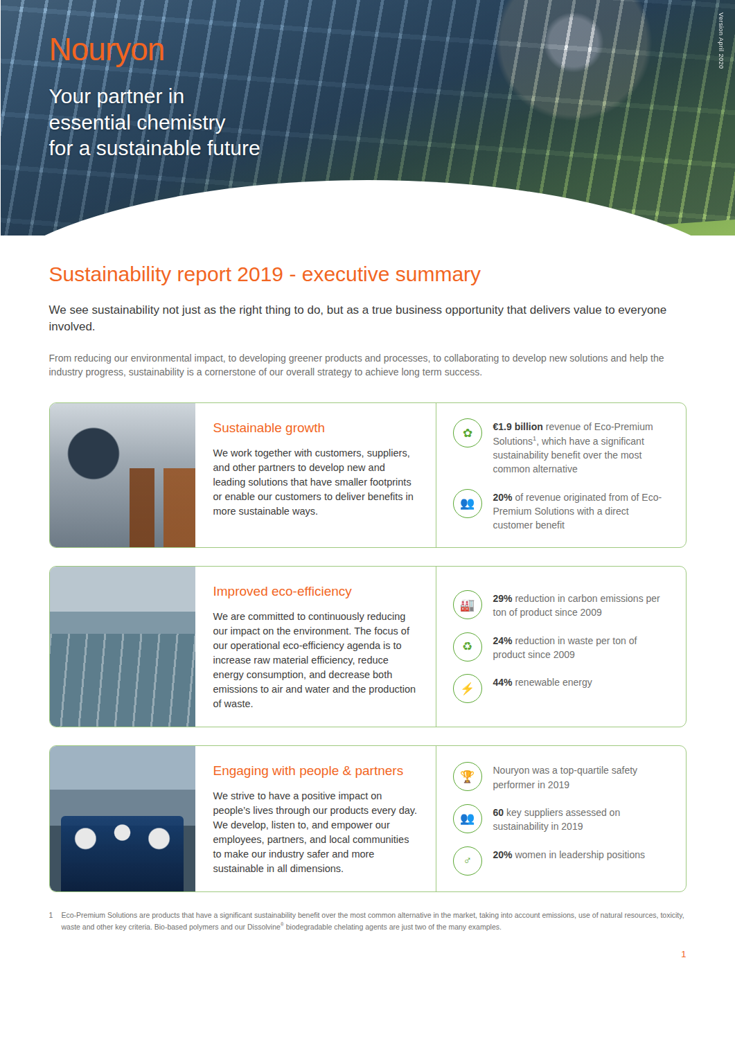Version April 2020
Nouryon
Your partner in
essential chemistry
for a sustainable future
Sustainability report 2019 - executive summary
We see sustainability not just as the right thing to do, but as a true business opportunity that delivers value to everyone involved.
From reducing our environmental impact, to developing greener products and processes, to collaborating to develop new solutions and help the industry progress, sustainability is a cornerstone of our overall strategy to achieve long term success.
Sustainable growth
We work together with customers, suppliers, and other partners to develop new and leading solutions that have smaller footprints or enable our customers to deliver benefits in more sustainable ways.
✿
€1.9 billion revenue of Eco-Premium Solutions1, which have a significant sustainability benefit over the most common alternative
👥
20% of revenue originated from of Eco-Premium Solutions with a direct customer benefit
Improved eco-efficiency
We are committed to continuously reducing our impact on the environment. The focus of our operational eco-efficiency agenda is to increase raw material efficiency, reduce energy consumption, and decrease both emissions to air and water and the production of waste.
🏭
29% reduction in carbon emissions per ton of product since 2009
♻
24% reduction in waste per ton of product since 2009
⚡
44% renewable energy
Engaging with people & partners
We strive to have a positive impact on people’s lives through our products every day. We develop, listen to, and empower our employees, partners, and local communities to make our industry safer and more sustainable in all dimensions.
🏆
Nouryon was a top-quartile safety performer in 2019
👥
60 key suppliers assessed on sustainability in 2019
♂
20% women in leadership positions
1
Eco-Premium Solutions are products that have a significant sustainability benefit over the most common alternative in the market, taking into account emissions, use of natural resources, toxicity, waste and other key criteria. Bio-based polymers and our Dissolvine® biodegradable chelating agents are just two of the many examples.
1